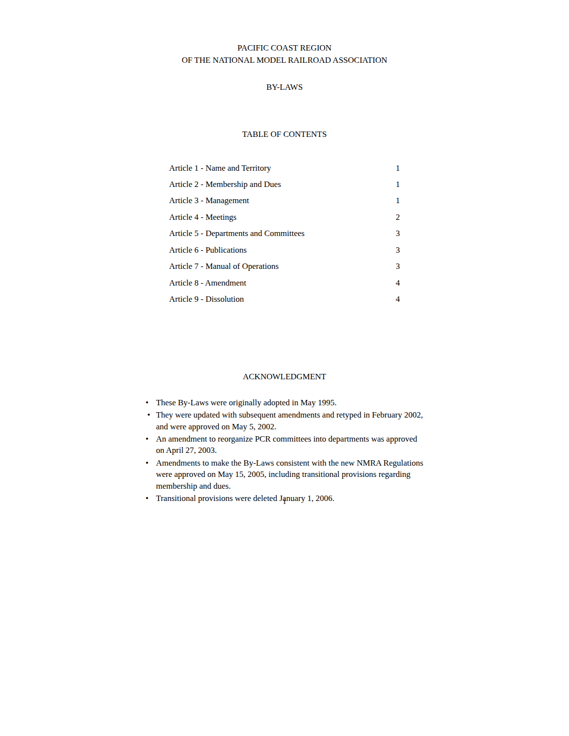PACIFIC COAST REGION
OF THE NATIONAL MODEL RAILROAD ASSOCIATION
BY-LAWS
TABLE OF CONTENTS
| Article 1 - Name and Territory | 1 |
| Article 2 - Membership and Dues | 1 |
| Article 3 - Management | 1 |
| Article 4 - Meetings | 2 |
| Article 5 - Departments and Committees | 3 |
| Article 6 - Publications | 3 |
| Article 7 - Manual of Operations | 3 |
| Article 8 - Amendment | 4 |
| Article 9 - Dissolution | 4 |
ACKNOWLEDGMENT
These By-Laws were originally adopted in May 1995.
They were updated with subsequent amendments and retyped in February 2002, and were approved on May 5, 2002.
An amendment to reorganize PCR committees into departments was approved on April 27, 2003.
Amendments to make the By-Laws consistent with the new NMRA Regulations were approved on May 15, 2005, including transitional provisions regarding membership and dues.
Transitional provisions were deleted January 1, 2006.
i